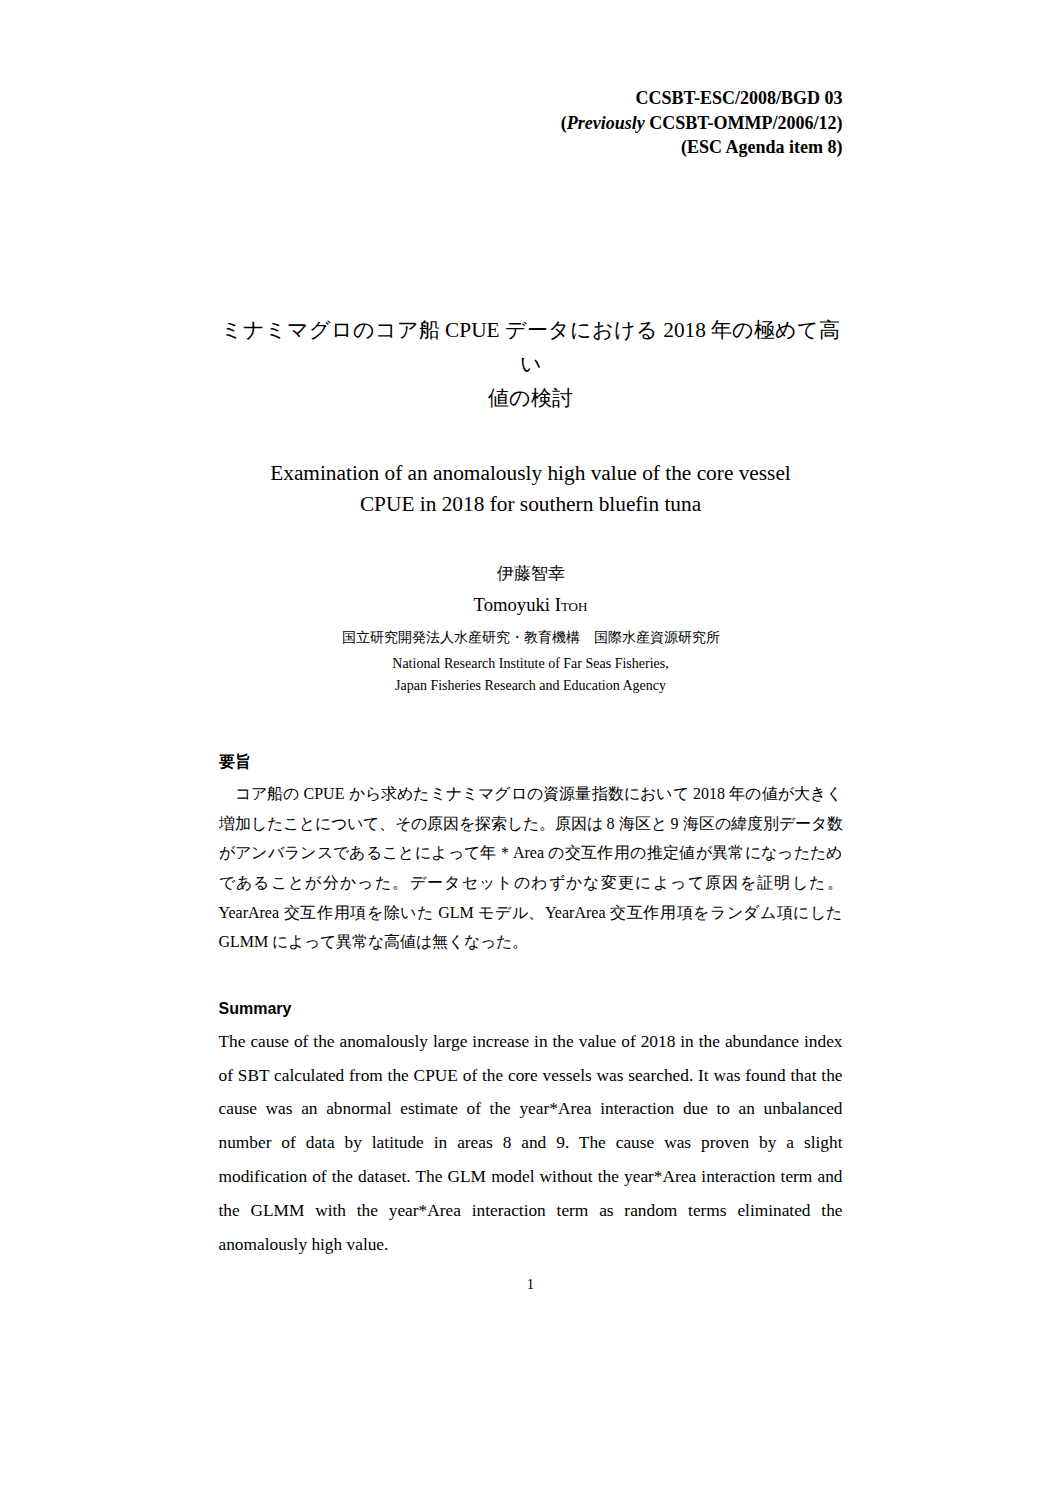CCSBT-ESC/2008/BGD 03 (Previously CCSBT-OMMP/2006/12) (ESC Agenda item 8)
ミナミマグロのコア船 CPUE データにおける 2018 年の極めて高い
値の検討
Examination of an anomalously high value of the core vessel
CPUE in 2018 for southern bluefin tuna
伊藤智幸
Tomoyuki Itoh
国立研究開発法人水産研究・教育機構　国際水産資源研究所
National Research Institute of Far Seas Fisheries,
Japan Fisheries Research and Education Agency
要旨
コア船の CPUE から求めたミナミマグロの資源量指数において 2018 年の値が大きく増加したことについて、その原因を探索した。原因は 8 海区と 9 海区の緯度別データ数がアンバランスであることによって年＊Area の交互作用の推定値が異常になったためであることが分かった。データセットのわずかな変更によって原因を証明した。YearArea 交互作用項を除いた GLM モデル、YearArea 交互作用項をランダム項にした GLMM によって異常な高値は無くなった。
Summary
The cause of the anomalously large increase in the value of 2018 in the abundance index of SBT calculated from the CPUE of the core vessels was searched. It was found that the cause was an abnormal estimate of the year*Area interaction due to an unbalanced number of data by latitude in areas 8 and 9. The cause was proven by a slight modification of the dataset. The GLM model without the year*Area interaction term and the GLMM with the year*Area interaction term as random terms eliminated the anomalously high value.
1